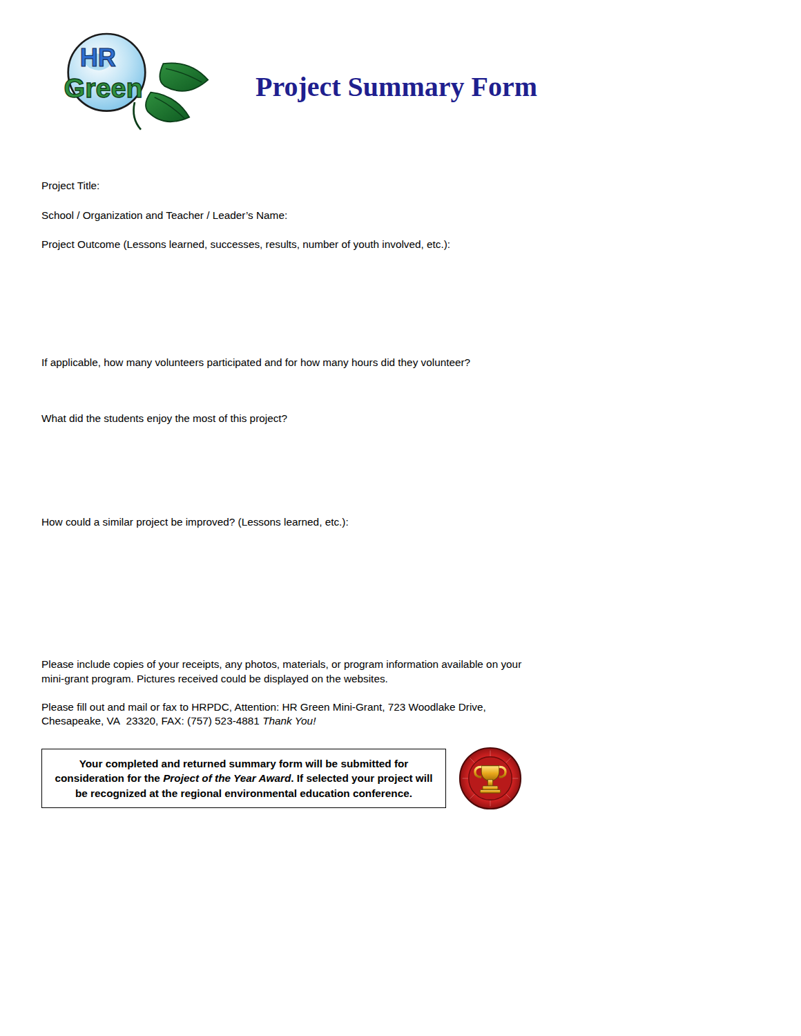HR Green
Project Summary Form
Project Title:
School / Organization and Teacher / Leader’s Name:
Project Outcome (Lessons learned, successes, results, number of youth involved, etc.):
If applicable, how many volunteers participated and for how many hours did they volunteer?
What did the students enjoy the most of this project?
How could a similar project be improved? (Lessons learned, etc.):
Please include copies of your receipts, any photos, materials, or program information available on your mini-grant program. Pictures received could be displayed on the websites.
Please fill out and mail or fax to HRPDC, Attention: HR Green Mini-Grant, 723 Woodlake Drive, Chesapeake, VA 23320, FAX: (757) 523-4881 Thank You!
Your completed and returned summary form will be submitted for consideration for the Project of the Year Award. If selected your project will be recognized at the regional environmental education conference.